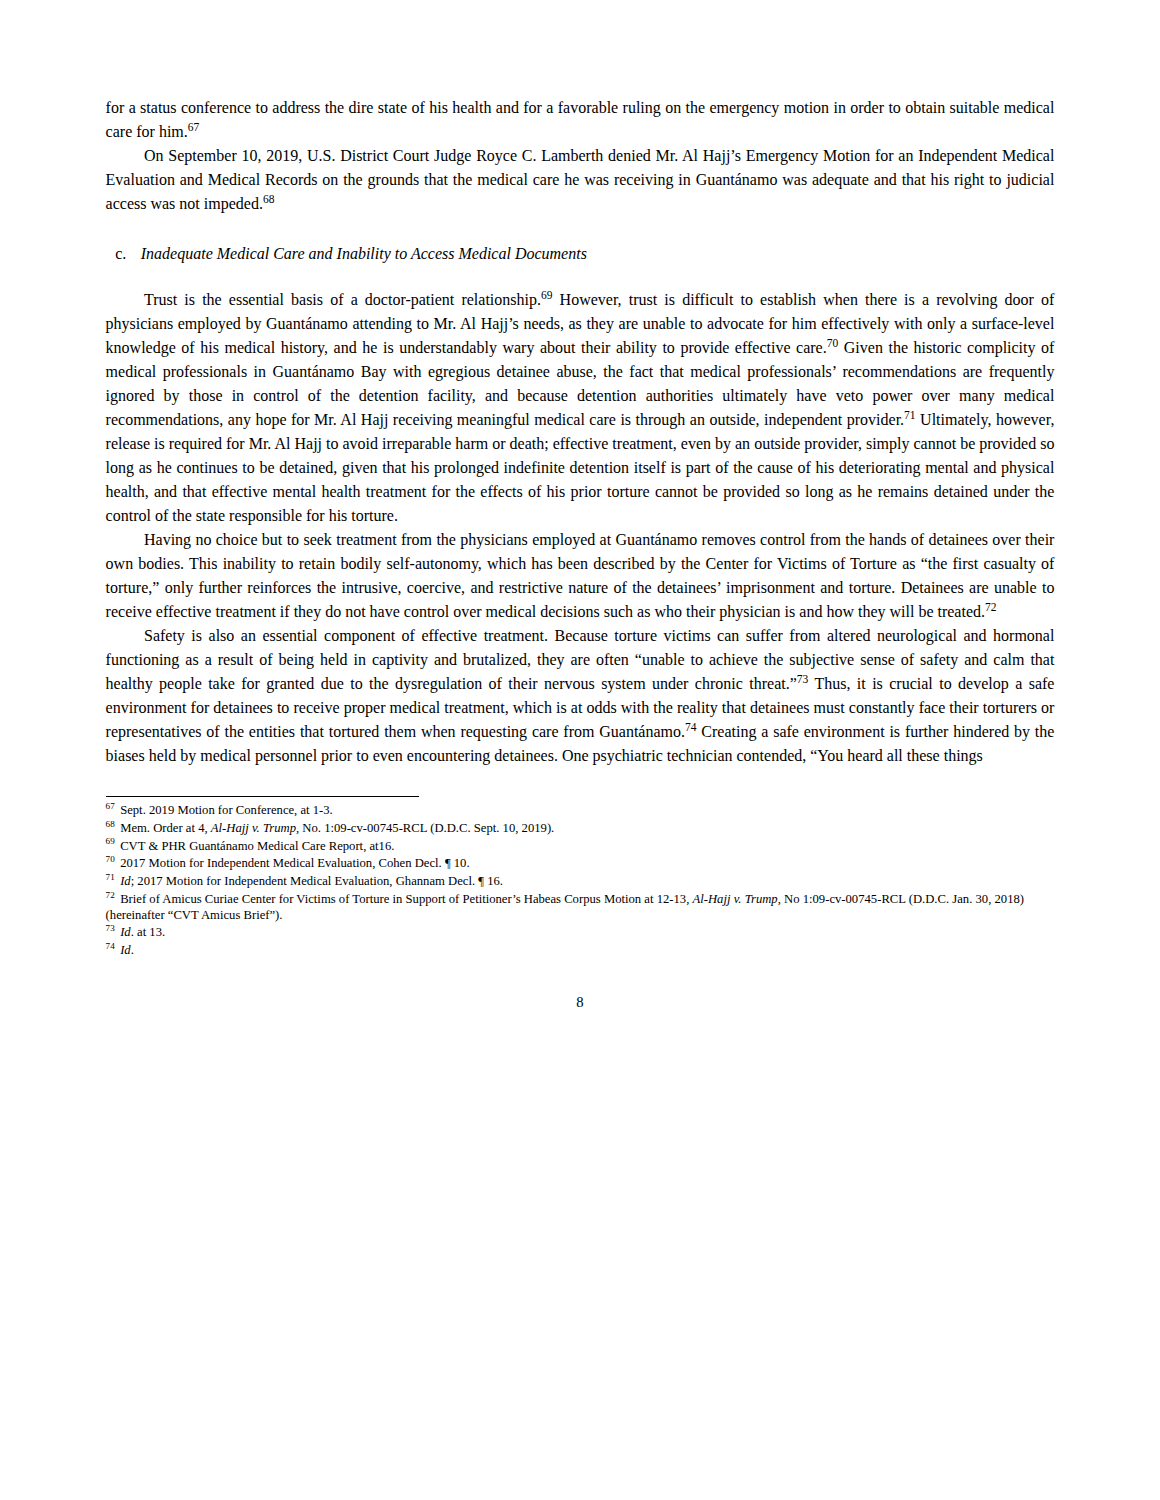for a status conference to address the dire state of his health and for a favorable ruling on the emergency motion in order to obtain suitable medical care for him.67
On September 10, 2019, U.S. District Court Judge Royce C. Lamberth denied Mr. Al Hajj’s Emergency Motion for an Independent Medical Evaluation and Medical Records on the grounds that the medical care he was receiving in Guantánamo was adequate and that his right to judicial access was not impeded.68
c. Inadequate Medical Care and Inability to Access Medical Documents
Trust is the essential basis of a doctor-patient relationship.69 However, trust is difficult to establish when there is a revolving door of physicians employed by Guantánamo attending to Mr. Al Hajj’s needs, as they are unable to advocate for him effectively with only a surface-level knowledge of his medical history, and he is understandably wary about their ability to provide effective care.70 Given the historic complicity of medical professionals in Guantánamo Bay with egregious detainee abuse, the fact that medical professionals’ recommendations are frequently ignored by those in control of the detention facility, and because detention authorities ultimately have veto power over many medical recommendations, any hope for Mr. Al Hajj receiving meaningful medical care is through an outside, independent provider.71 Ultimately, however, release is required for Mr. Al Hajj to avoid irreparable harm or death; effective treatment, even by an outside provider, simply cannot be provided so long as he continues to be detained, given that his prolonged indefinite detention itself is part of the cause of his deteriorating mental and physical health, and that effective mental health treatment for the effects of his prior torture cannot be provided so long as he remains detained under the control of the state responsible for his torture.
Having no choice but to seek treatment from the physicians employed at Guantánamo removes control from the hands of detainees over their own bodies. This inability to retain bodily self-autonomy, which has been described by the Center for Victims of Torture as “the first casualty of torture,” only further reinforces the intrusive, coercive, and restrictive nature of the detainees’ imprisonment and torture. Detainees are unable to receive effective treatment if they do not have control over medical decisions such as who their physician is and how they will be treated.72
Safety is also an essential component of effective treatment. Because torture victims can suffer from altered neurological and hormonal functioning as a result of being held in captivity and brutalized, they are often “unable to achieve the subjective sense of safety and calm that healthy people take for granted due to the dysregulation of their nervous system under chronic threat.”73 Thus, it is crucial to develop a safe environment for detainees to receive proper medical treatment, which is at odds with the reality that detainees must constantly face their torturers or representatives of the entities that tortured them when requesting care from Guantánamo.74 Creating a safe environment is further hindered by the biases held by medical personnel prior to even encountering detainees. One psychiatric technician contended, “You heard all these things
67 Sept. 2019 Motion for Conference, at 1-3.
68 Mem. Order at 4, Al-Hajj v. Trump, No. 1:09-cv-00745-RCL (D.D.C. Sept. 10, 2019).
69 CVT & PHR Guantánamo Medical Care Report, at16.
70 2017 Motion for Independent Medical Evaluation, Cohen Decl. ¶ 10.
71 Id; 2017 Motion for Independent Medical Evaluation, Ghannam Decl. ¶ 16.
72 Brief of Amicus Curiae Center for Victims of Torture in Support of Petitioner’s Habeas Corpus Motion at 12-13, Al-Hajj v. Trump, No 1:09-cv-00745-RCL (D.D.C. Jan. 30, 2018) (hereinafter “CVT Amicus Brief”).
73 Id. at 13.
74 Id.
8